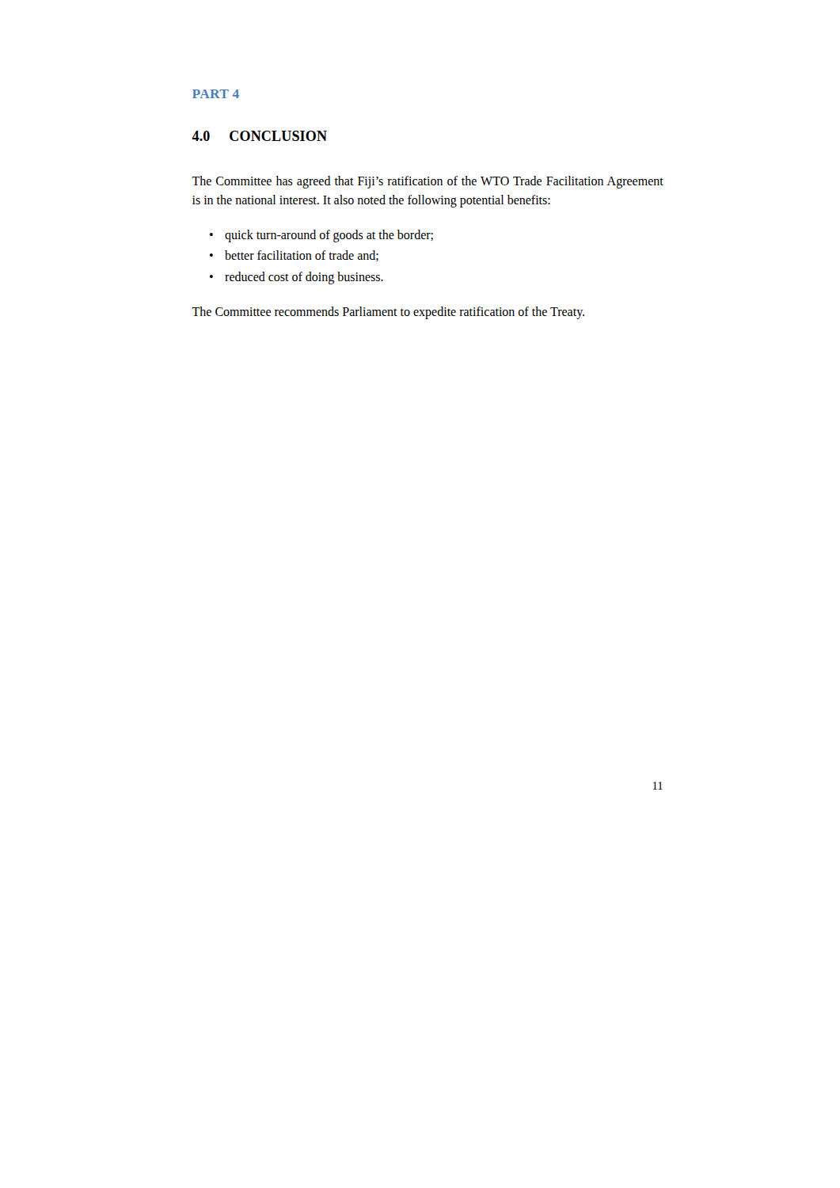PART 4
4.0 CONCLUSION
The Committee has agreed that Fiji’s ratification of the WTO Trade Facilitation Agreement is in the national interest. It also noted the following potential benefits:
quick turn-around of goods at the border;
better facilitation of trade and;
reduced cost of doing business.
The Committee recommends Parliament to expedite ratification of the Treaty.
11